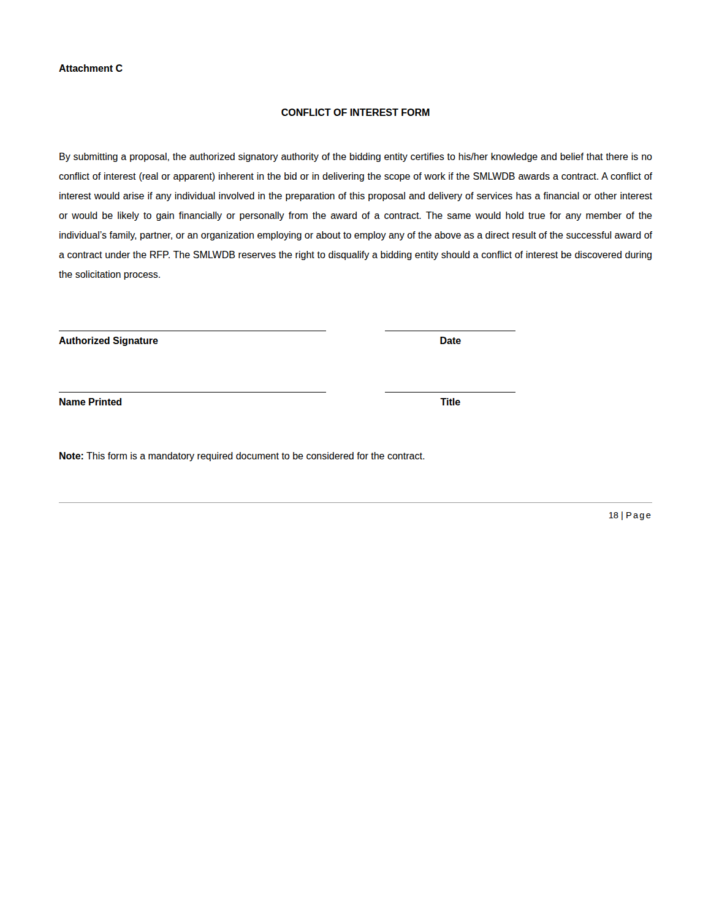Attachment C
CONFLICT OF INTEREST FORM
By submitting a proposal, the authorized signatory authority of the bidding entity certifies to his/her knowledge and belief that there is no conflict of interest (real or apparent) inherent in the bid or in delivering the scope of work if the SMLWDB awards a contract. A conflict of interest would arise if any individual involved in the preparation of this proposal and delivery of services has a financial or other interest or would be likely to gain financially or personally from the award of a contract. The same would hold true for any member of the individual’s family, partner, or an organization employing or about to employ any of the above as a direct result of the successful award of a contract under the RFP. The SMLWDB reserves the right to disqualify a bidding entity should a conflict of interest be discovered during the solicitation process.
Authorized Signature
Date
Name Printed
Title
Note: This form is a mandatory required document to be considered for the contract.
18 | Page